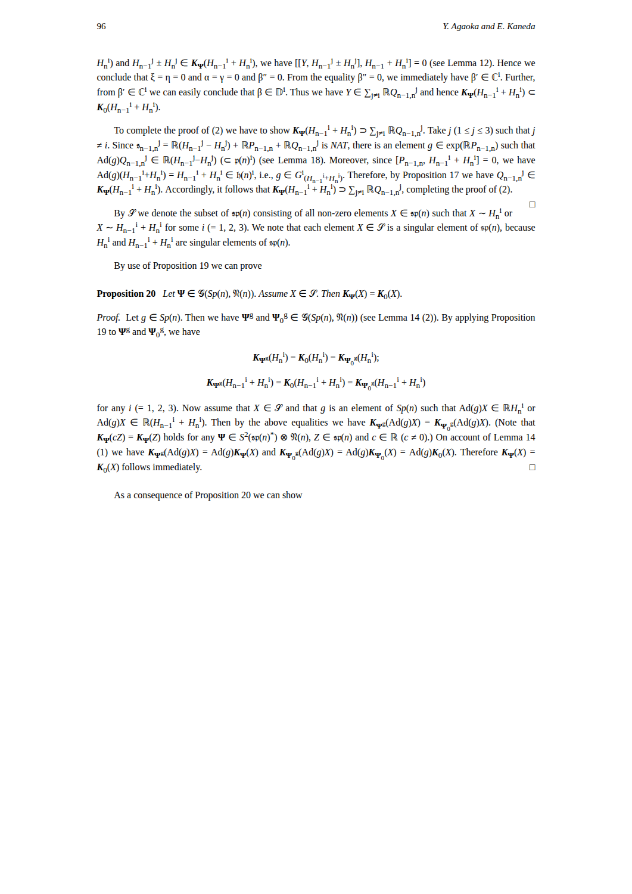96 Y. Agaoka and E. Kaneda
Hni) and Hn−1j ± Hnj ∈ KΨ(Hn−1i + Hni), we have [[Y, Hn−1j ± Hnj], Hn−1 + Hni] = 0 (see Lemma 12). Hence we conclude that ξ = η = 0 and α = γ = 0 and β″ = 0. From the equality β″ = 0, we immediately have β′ ∈ ℂi. Further, from β′ ∈ ℂi we can easily conclude that β ∈ 𝔻i. Thus we have Y ∈ ∑j≠i ℝQn−1,nj and hence KΨ(Hn−1i + Hni) ⊂ K0(Hn−1i + Hni).
To complete the proof of (2) we have to show KΨ(Hn−1i + Hni) ⊃ ∑j≠i ℝQn−1,nj. Take j (1 ≤ j ≤ 3) such that j ≠ i. Since 𝔰n−1,nj = ℝ(Hn−1j − Hnj) + ℝPn−1,n + ℝQn−1,nj is NAT, there is an element g ∈ exp(ℝPn−1,n) such that Ad(g)Qn−1,nj ∈ ℝ(Hn−1j−Hnj) (⊂ 𝔭(n)i) (see Lemma 18). Moreover, since [Pn−1,n, Hn−1i + Hni] = 0, we have Ad(g)(Hn−1i+Hni) = Hn−1i + Hni ∈ 𝔥(n)i, i.e., g ∈ Gi(Hn−1i+Hni). Therefore, by Proposition 17 we have Qn−1,nj ∈ KΨ(Hn−1i + Hni). Accordingly, it follows that KΨ(Hn−1i + Hni) ⊃ ∑j≠i ℝQn−1,nj, completing the proof of (2). □
By 𝒮 we denote the subset of 𝔰𝔭(n) consisting of all non-zero elements X ∈ 𝔰𝔭(n) such that X ∼ Hni or X ∼ Hn−1i + Hni for some i (= 1, 2, 3). We note that each element X ∈ 𝒮 is a singular element of 𝔰𝔭(n), because Hni and Hn−1i + Hni are singular elements of 𝔰𝔭(n).
By use of Proposition 19 we can prove
Proposition 20 Let Ψ ∈ 𝒢(Sp(n), 𝔑(n)). Assume X ∈ 𝒮. Then KΨ(X) = K0(X).
Proof. Let g ∈ Sp(n). Then we have Ψg and Ψ0g ∈ 𝒢(Sp(n), 𝔑(n)) (see Lemma 14 (2)). By applying Proposition 19 to Ψg and Ψ0g, we have
KΨg(Hni) = K0(Hni) = KΨ0g(Hni);
KΨg(Hn−1i + Hni) = K0(Hn−1i + Hni) = KΨ0g(Hn−1i + Hni)
for any i (= 1, 2, 3). Now assume that X ∈ 𝒮 and that g is an element of Sp(n) such that Ad(g)X ∈ ℝHni or Ad(g)X ∈ ℝ(Hn−1i + Hni). Then by the above equalities we have KΨg(Ad(g)X) = KΨ0g(Ad(g)X). (Note that KΨ(cZ) = KΨ(Z) holds for any Ψ ∈ S2(𝔰𝔭(n)*) ⊗ 𝔑(n), Z ∈ 𝔰𝔭(n) and c ∈ ℝ (c ≠ 0).) On account of Lemma 14 (1) we have KΨg(Ad(g)X) = Ad(g)KΨ(X) and KΨ0g(Ad(g)X) = Ad(g)KΨ0(X) = Ad(g)K0(X). Therefore KΨ(X) = K0(X) follows immediately. □
As a consequence of Proposition 20 we can show